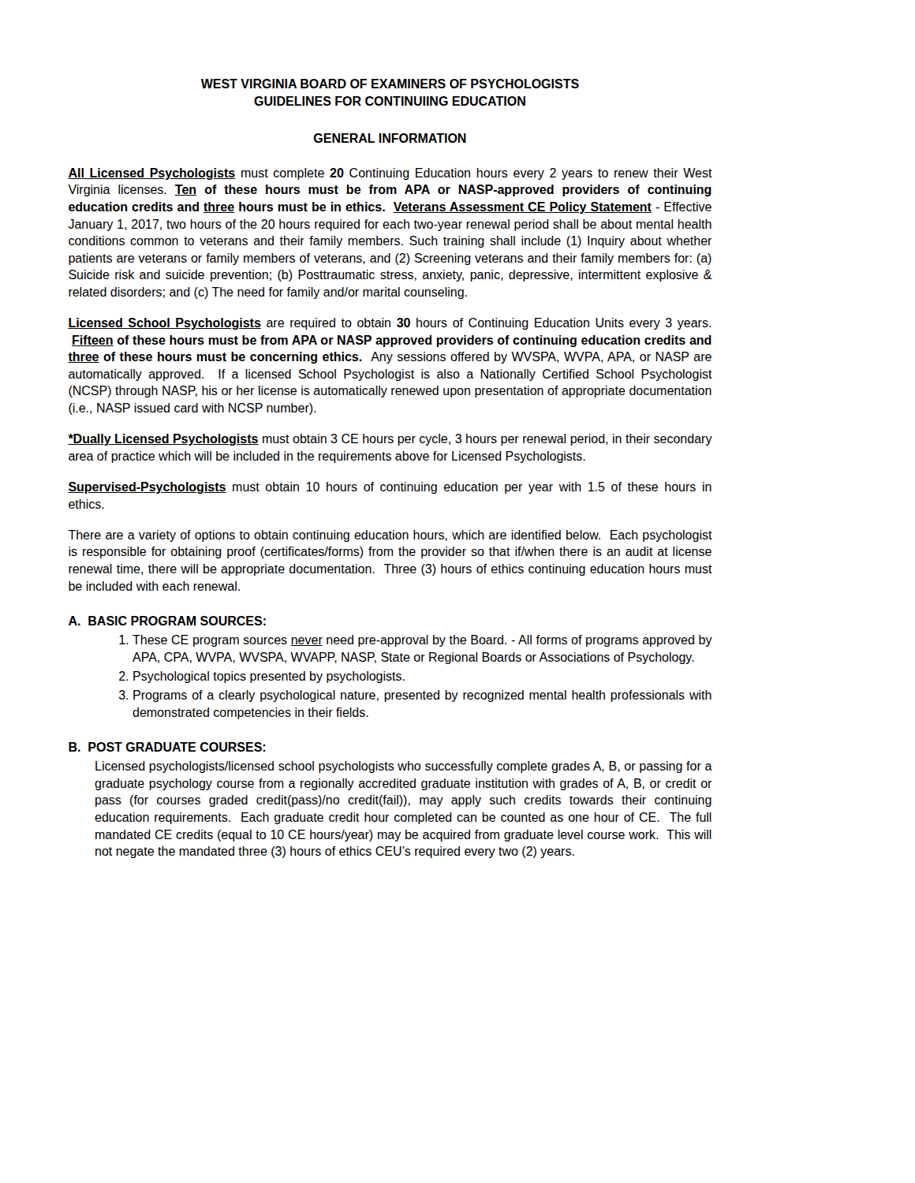WEST VIRGINIA BOARD OF EXAMINERS OF PSYCHOLOGISTS GUIDELINES FOR CONTINUIING EDUCATION
GENERAL INFORMATION
All Licensed Psychologists must complete 20 Continuing Education hours every 2 years to renew their West Virginia licenses. Ten of these hours must be from APA or NASP-approved providers of continuing education credits and three hours must be in ethics. Veterans Assessment CE Policy Statement - Effective January 1, 2017, two hours of the 20 hours required for each two-year renewal period shall be about mental health conditions common to veterans and their family members. Such training shall include (1) Inquiry about whether patients are veterans or family members of veterans, and (2) Screening veterans and their family members for: (a) Suicide risk and suicide prevention; (b) Posttraumatic stress, anxiety, panic, depressive, intermittent explosive & related disorders; and (c) The need for family and/or marital counseling.
Licensed School Psychologists are required to obtain 30 hours of Continuing Education Units every 3 years. Fifteen of these hours must be from APA or NASP approved providers of continuing education credits and three of these hours must be concerning ethics. Any sessions offered by WVSPA, WVPA, APA, or NASP are automatically approved. If a licensed School Psychologist is also a Nationally Certified School Psychologist (NCSP) through NASP, his or her license is automatically renewed upon presentation of appropriate documentation (i.e., NASP issued card with NCSP number).
*Dually Licensed Psychologists must obtain 3 CE hours per cycle, 3 hours per renewal period, in their secondary area of practice which will be included in the requirements above for Licensed Psychologists.
Supervised-Psychologists must obtain 10 hours of continuing education per year with 1.5 of these hours in ethics.
There are a variety of options to obtain continuing education hours, which are identified below. Each psychologist is responsible for obtaining proof (certificates/forms) from the provider so that if/when there is an audit at license renewal time, there will be appropriate documentation. Three (3) hours of ethics continuing education hours must be included with each renewal.
A. BASIC PROGRAM SOURCES:
These CE program sources never need pre-approval by the Board. - All forms of programs approved by APA, CPA, WVPA, WVSPA, WVAPP, NASP, State or Regional Boards or Associations of Psychology.
Psychological topics presented by psychologists.
Programs of a clearly psychological nature, presented by recognized mental health professionals with demonstrated competencies in their fields.
B. POST GRADUATE COURSES:
Licensed psychologists/licensed school psychologists who successfully complete grades A, B, or passing for a graduate psychology course from a regionally accredited graduate institution with grades of A, B, or credit or pass (for courses graded credit(pass)/no credit(fail)), may apply such credits towards their continuing education requirements. Each graduate credit hour completed can be counted as one hour of CE. The full mandated CE credits (equal to 10 CE hours/year) may be acquired from graduate level course work. This will not negate the mandated three (3) hours of ethics CEU’s required every two (2) years.